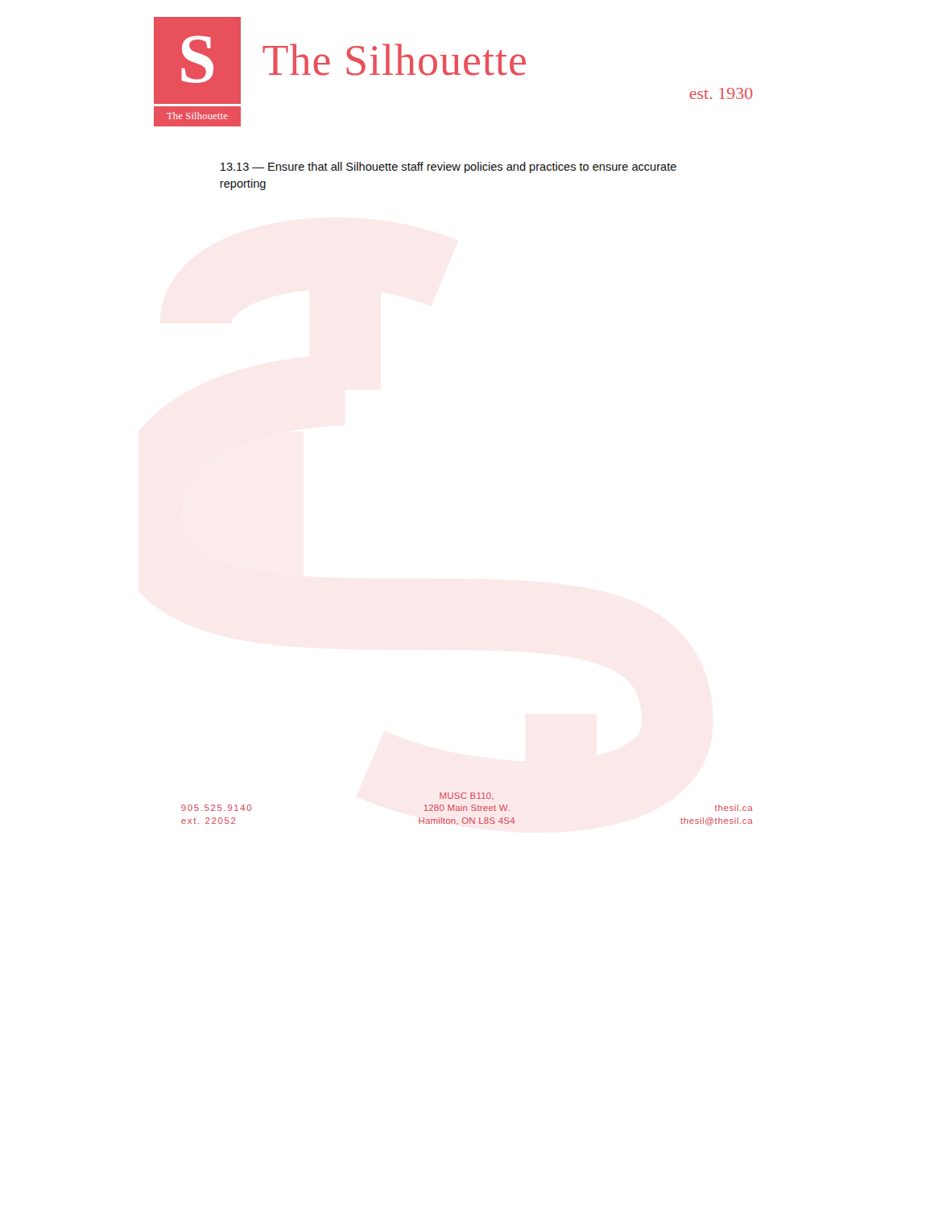S
The Silhouette
The Silhouette
est. 1930
13.13 — Ensure that all Silhouette staff review policies and practices to ensure accurate reporting
905.525.9140
ext. 22052
MUSC B110,
1280 Main Street W.
Hamilton, ON L8S 4S4
thesil.ca
thesil@thesil.ca